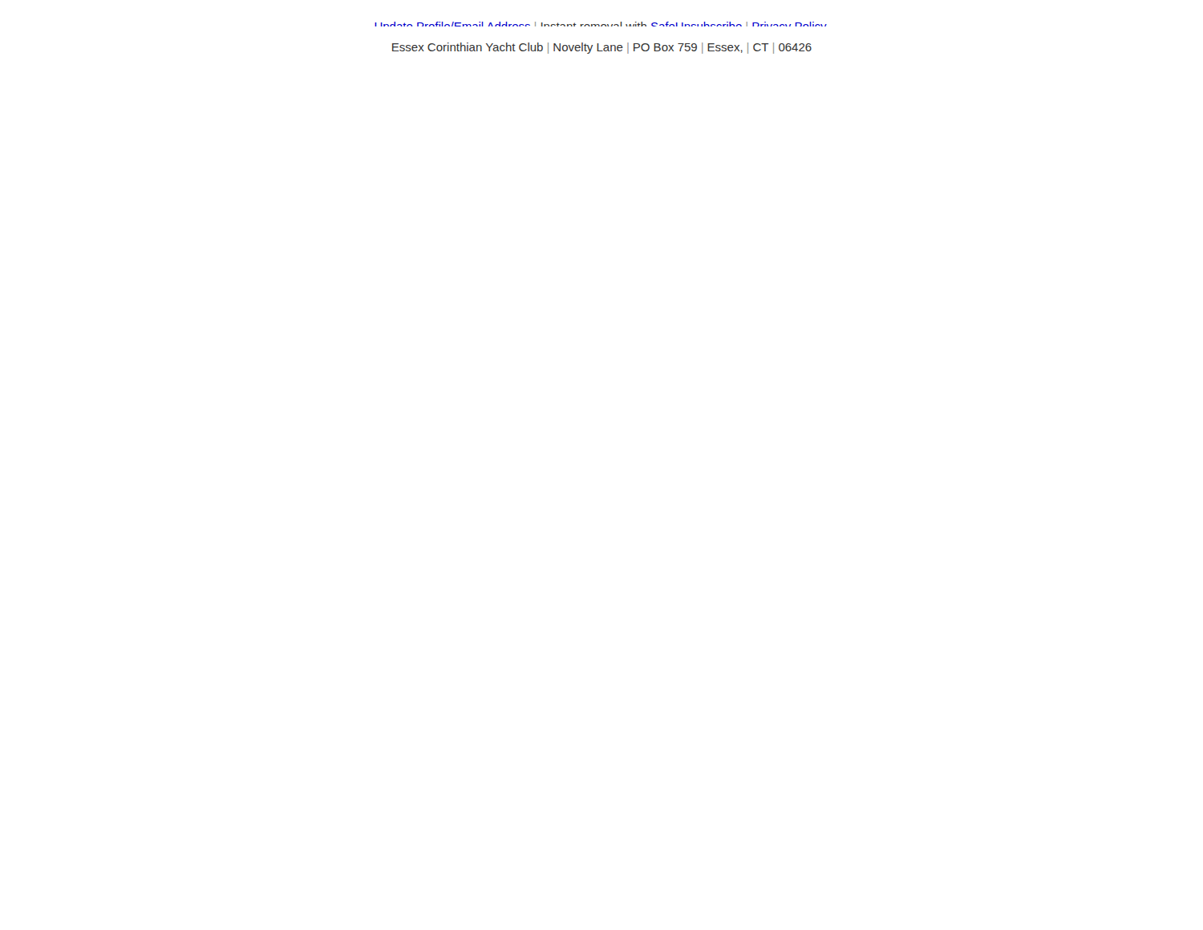Update Profile/Email Address|Instant removal with SafeUnsubscribe|Privacy Policy.
Essex Corinthian Yacht Club|Novelty Lane|PO Box 759|Essex,|CT|06426